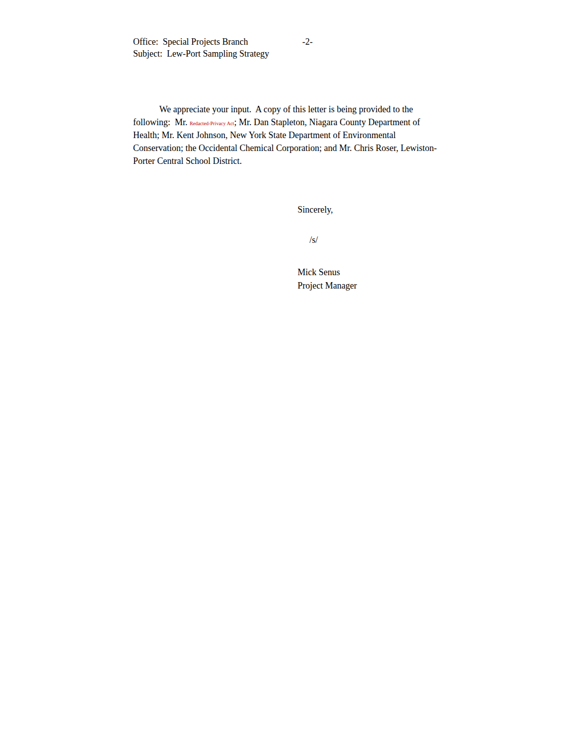Office: Special Projects Branch-2-
Subject: Lew-Port Sampling Strategy
We appreciate your input. A copy of this letter is being provided to the following: Mr. Redacted-Privacy Act; Mr. Dan Stapleton, Niagara County Department of Health; Mr. Kent Johnson, New York State Department of Environmental Conservation; the Occidental Chemical Corporation; and Mr. Chris Roser, Lewiston-Porter Central School District.
Sincerely,
/s/
Mick Senus
Project Manager